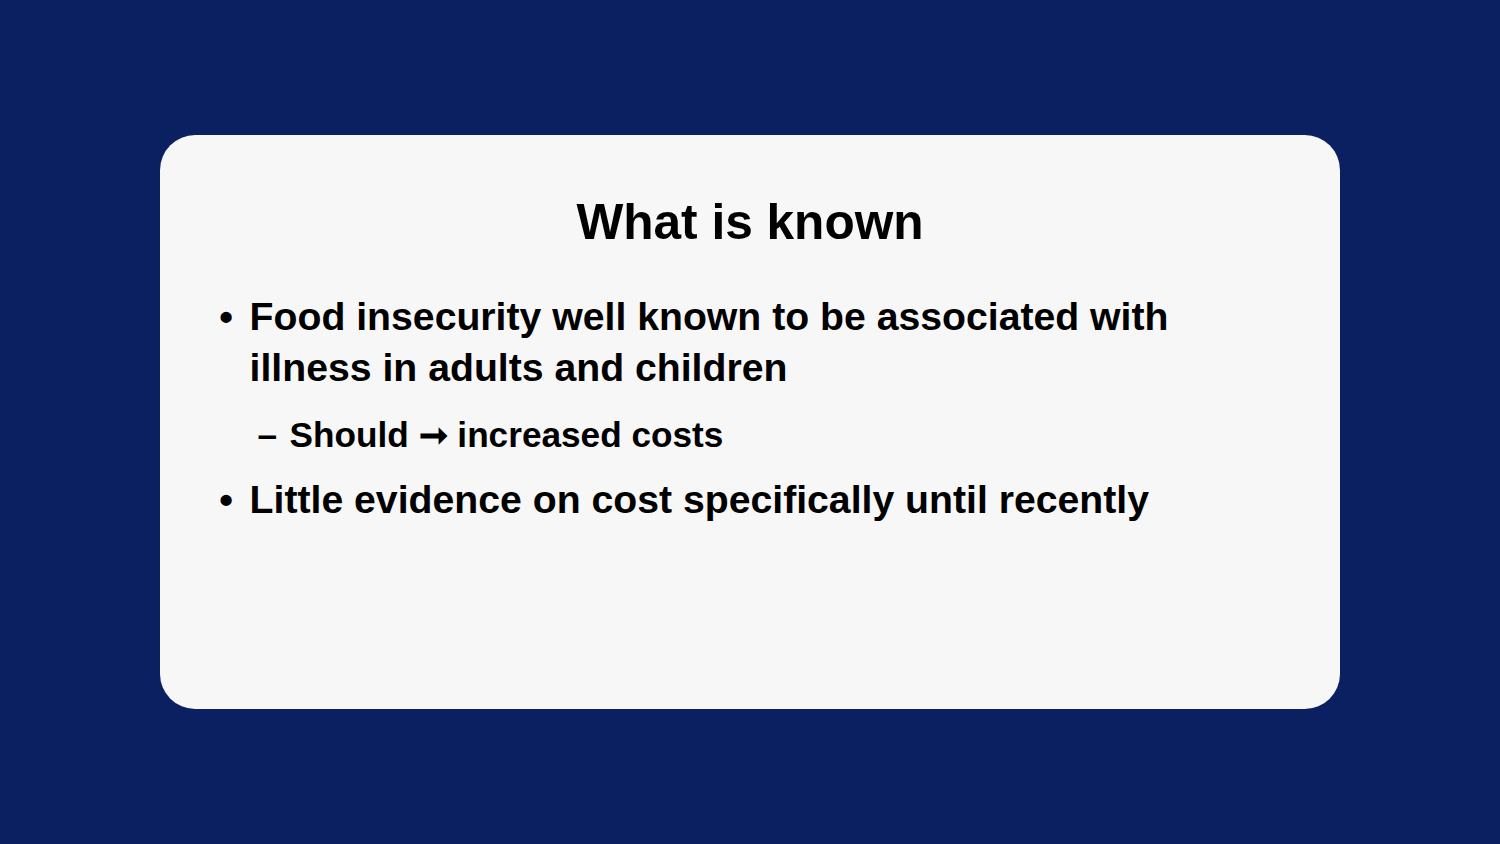What is known
Food insecurity well known to be associated with illness in adults and children
Should ➞ increased costs
Little evidence on cost specifically until recently